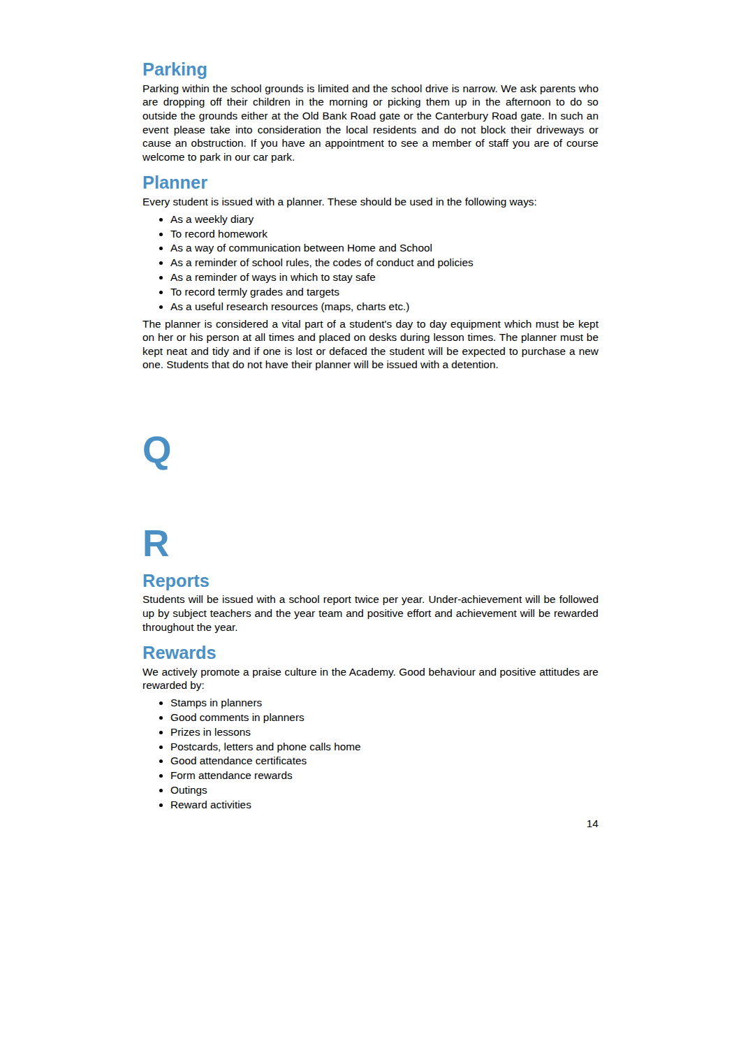Parking
Parking within the school grounds is limited and the school drive is narrow. We ask parents who are dropping off their children in the morning or picking them up in the afternoon to do so outside the grounds either at the Old Bank Road gate or the Canterbury Road gate. In such an event please take into consideration the local residents and do not block their driveways or cause an obstruction. If you have an appointment to see a member of staff you are of course welcome to park in our car park.
Planner
Every student is issued with a planner. These should be used in the following ways:
As a weekly diary
To record homework
As a way of communication between Home and School
As a reminder of school rules, the codes of conduct and policies
As a reminder of ways in which to stay safe
To record termly grades and targets
As a useful research resources (maps, charts etc.)
The planner is considered a vital part of a student's day to day equipment which must be kept on her or his person at all times and placed on desks during lesson times. The planner must be kept neat and tidy and if one is lost or defaced the student will be expected to purchase a new one. Students that do not have their planner will be issued with a detention.
Q
R
Reports
Students will be issued with a school report twice per year. Under-achievement will be followed up by subject teachers and the year team and positive effort and achievement will be rewarded throughout the year.
Rewards
We actively promote a praise culture in the Academy. Good behaviour and positive attitudes are rewarded by:
Stamps in planners
Good comments in planners
Prizes in lessons
Postcards, letters and phone calls home
Good attendance certificates
Form attendance rewards
Outings
Reward activities
14